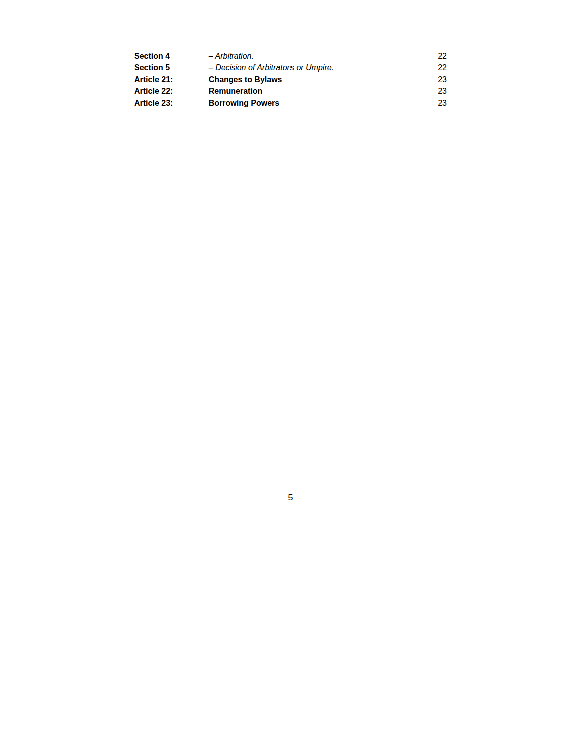| Section 4 | – Arbitration. | 22 |
| Section 5 | – Decision of Arbitrators or Umpire. | 22 |
| Article 21: | Changes to Bylaws | 23 |
| Article 22: | Remuneration | 23 |
| Article 23: | Borrowing Powers | 23 |
5